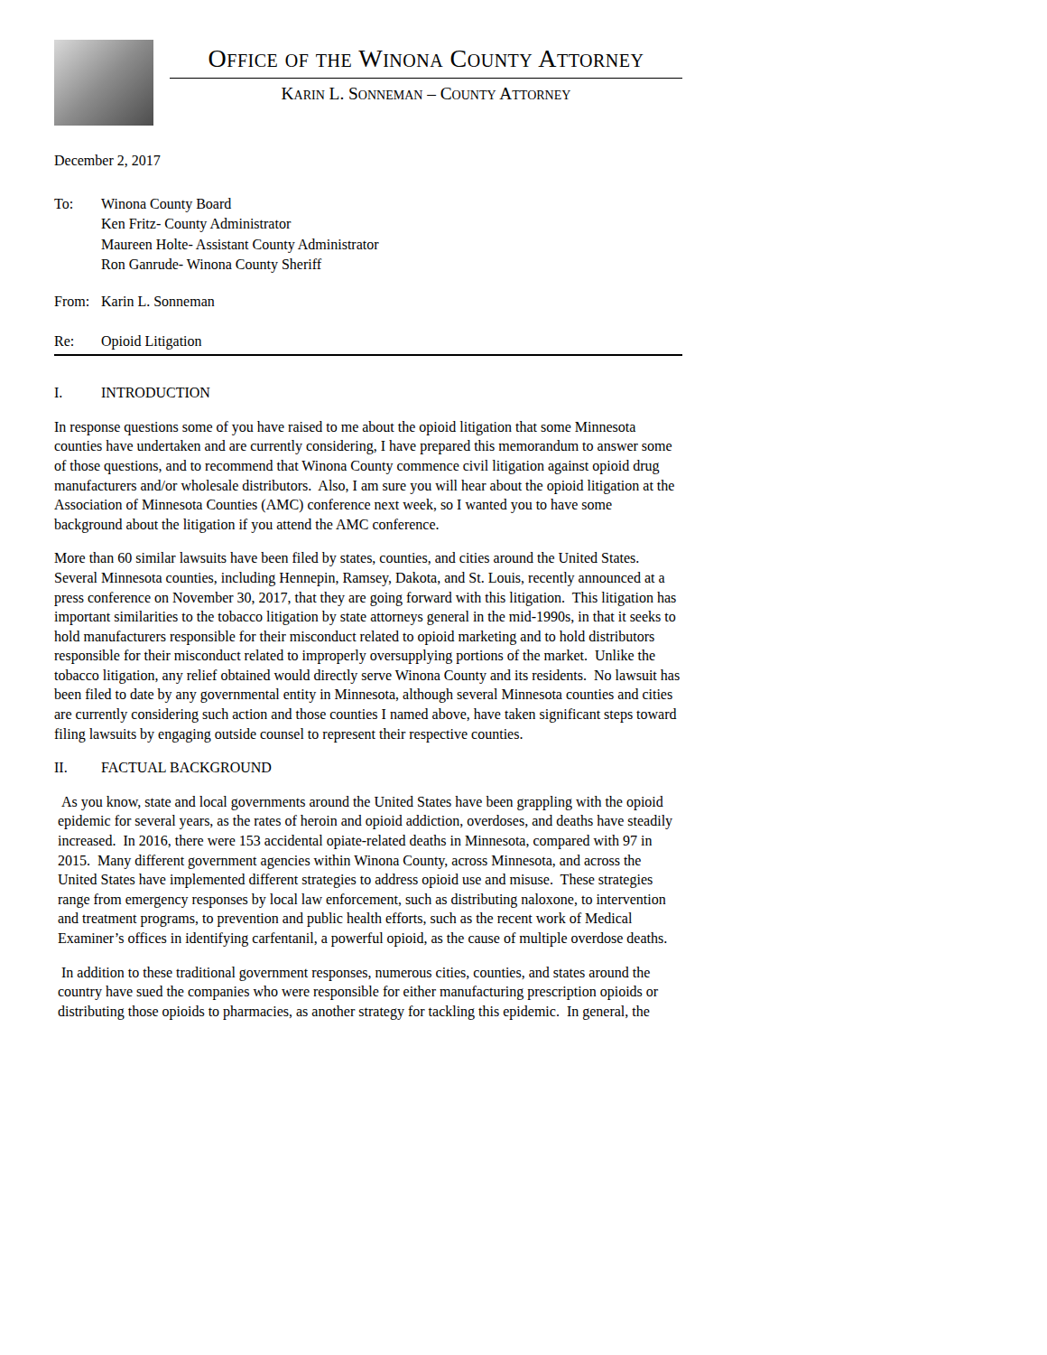Office of the Winona County Attorney
Karin L. Sonneman – County Attorney
December 2, 2017
| To: | Winona County Board Ken Fritz- County Administrator Maureen Holte- Assistant County Administrator Ron Ganrude- Winona County Sheriff |
| From: | Karin L. Sonneman |
| Re: | Opioid Litigation |
I. INTRODUCTION
In response questions some of you have raised to me about the opioid litigation that some Minnesota counties have undertaken and are currently considering, I have prepared this memorandum to answer some of those questions, and to recommend that Winona County commence civil litigation against opioid drug manufacturers and/or wholesale distributors. Also, I am sure you will hear about the opioid litigation at the Association of Minnesota Counties (AMC) conference next week, so I wanted you to have some background about the litigation if you attend the AMC conference.
More than 60 similar lawsuits have been filed by states, counties, and cities around the United States. Several Minnesota counties, including Hennepin, Ramsey, Dakota, and St. Louis, recently announced at a press conference on November 30, 2017, that they are going forward with this litigation. This litigation has important similarities to the tobacco litigation by state attorneys general in the mid-1990s, in that it seeks to hold manufacturers responsible for their misconduct related to opioid marketing and to hold distributors responsible for their misconduct related to improperly oversupplying portions of the market. Unlike the tobacco litigation, any relief obtained would directly serve Winona County and its residents. No lawsuit has been filed to date by any governmental entity in Minnesota, although several Minnesota counties and cities are currently considering such action and those counties I named above, have taken significant steps toward filing lawsuits by engaging outside counsel to represent their respective counties.
II. FACTUAL BACKGROUND
As you know, state and local governments around the United States have been grappling with the opioid epidemic for several years, as the rates of heroin and opioid addiction, overdoses, and deaths have steadily increased. In 2016, there were 153 accidental opiate-related deaths in Minnesota, compared with 97 in 2015. Many different government agencies within Winona County, across Minnesota, and across the United States have implemented different strategies to address opioid use and misuse. These strategies range from emergency responses by local law enforcement, such as distributing naloxone, to intervention and treatment programs, to prevention and public health efforts, such as the recent work of Medical Examiner’s offices in identifying carfentanil, a powerful opioid, as the cause of multiple overdose deaths.
In addition to these traditional government responses, numerous cities, counties, and states around the country have sued the companies who were responsible for either manufacturing prescription opioids or distributing those opioids to pharmacies, as another strategy for tackling this epidemic. In general, the